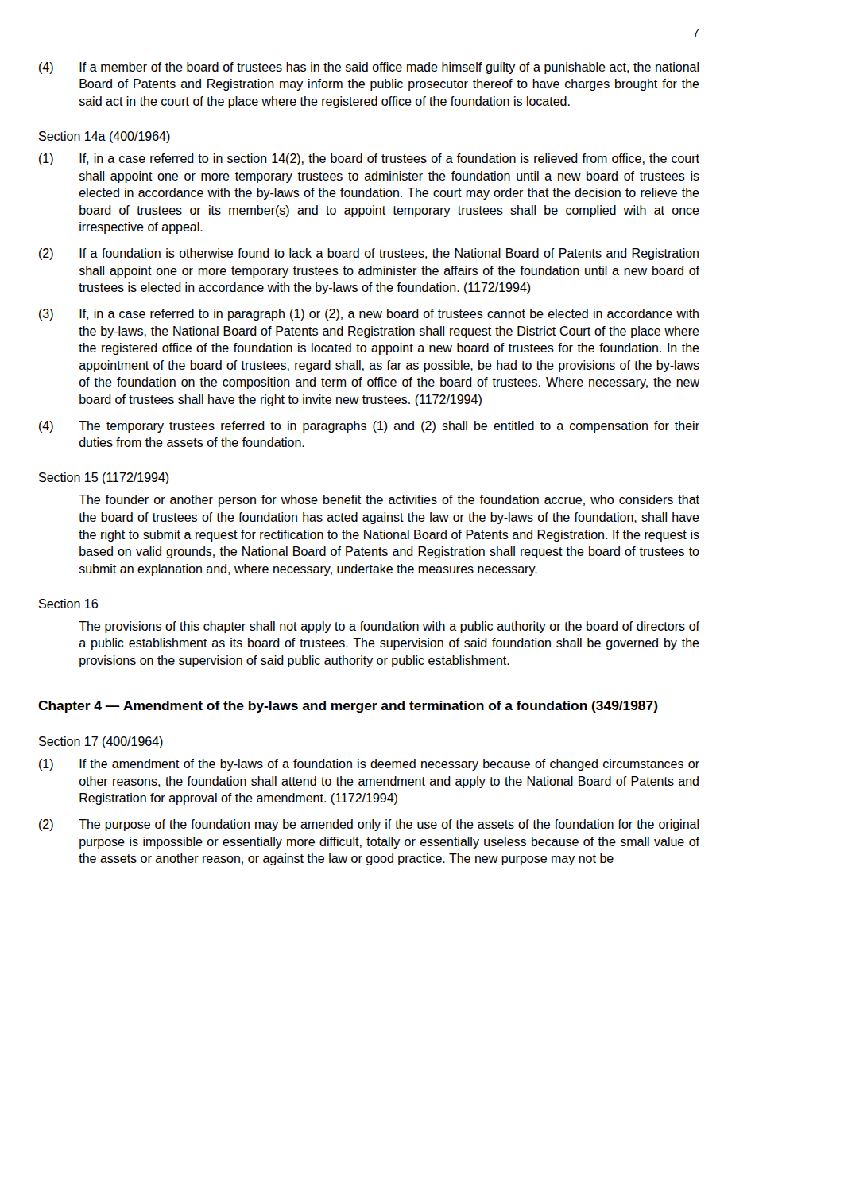7
(4) If a member of the board of trustees has in the said office made himself guilty of a punishable act, the national Board of Patents and Registration may inform the public prosecutor thereof to have charges brought for the said act in the court of the place where the registered office of the foundation is located.
Section 14a (400/1964)
(1) If, in a case referred to in section 14(2), the board of trustees of a foundation is relieved from office, the court shall appoint one or more temporary trustees to administer the foundation until a new board of trustees is elected in accordance with the by-laws of the foundation. The court may order that the decision to relieve the board of trustees or its member(s) and to appoint temporary trustees shall be complied with at once irrespective of appeal.
(2) If a foundation is otherwise found to lack a board of trustees, the National Board of Patents and Registration shall appoint one or more temporary trustees to administer the affairs of the foundation until a new board of trustees is elected in accordance with the by-laws of the foundation. (1172/1994)
(3) If, in a case referred to in paragraph (1) or (2), a new board of trustees cannot be elected in accordance with the by-laws, the National Board of Patents and Registration shall request the District Court of the place where the registered office of the foundation is located to appoint a new board of trustees for the foundation. In the appointment of the board of trustees, regard shall, as far as possible, be had to the provisions of the by-laws of the foundation on the composition and term of office of the board of trustees. Where necessary, the new board of trustees shall have the right to invite new trustees. (1172/1994)
(4) The temporary trustees referred to in paragraphs (1) and (2) shall be entitled to a compensation for their duties from the assets of the foundation.
Section 15 (1172/1994)
The founder or another person for whose benefit the activities of the foundation accrue, who considers that the board of trustees of the foundation has acted against the law or the by-laws of the foundation, shall have the right to submit a request for rectification to the National Board of Patents and Registration. If the request is based on valid grounds, the National Board of Patents and Registration shall request the board of trustees to submit an explanation and, where necessary, undertake the measures necessary.
Section 16
The provisions of this chapter shall not apply to a foundation with a public authority or the board of directors of a public establishment as its board of trustees. The supervision of said foundation shall be governed by the provisions on the supervision of said public authority or public establishment.
Chapter 4 — Amendment of the by-laws and merger and termination of a foundation (349/1987)
Section 17 (400/1964)
(1) If the amendment of the by-laws of a foundation is deemed necessary because of changed circumstances or other reasons, the foundation shall attend to the amendment and apply to the National Board of Patents and Registration for approval of the amendment. (1172/1994)
(2) The purpose of the foundation may be amended only if the use of the assets of the foundation for the original purpose is impossible or essentially more difficult, totally or essentially useless because of the small value of the assets or another reason, or against the law or good practice. The new purpose may not be